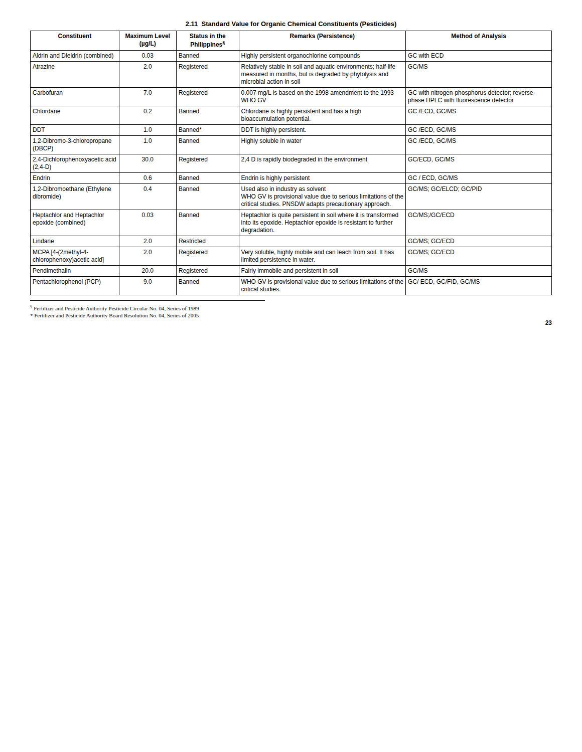2.11 Standard Value for Organic Chemical Constituents (Pesticides)
| Constituent | Maximum Level (µg/L) | Status in the Philippines § | Remarks (Persistence) | Method of Analysis |
| --- | --- | --- | --- | --- |
| Aldrin and Dieldrin (combined) | 0.03 | Banned | Highly persistent organochlorine compounds | GC with ECD |
| Atrazine | 2.0 | Registered | Relatively stable in soil and aquatic environments; half-life measured in months, but is degraded by phytolysis and microbial action in soil | GC/MS |
| Carbofuran | 7.0 | Registered | 0.007 mg/L is based on the 1998 amendment to the 1993 WHO GV | GC with nitrogen-phosphorus detector; reverse-phase HPLC with fluorescence detector |
| Chlordane | 0.2 | Banned | Chlordane is highly persistent and has a high bioaccumulation potential. | GC /ECD, GC/MS |
| DDT | 1.0 | Banned* | DDT is highly persistent. | GC /ECD, GC/MS |
| 1,2-Dibromo-3-chloropropane (DBCP) | 1.0 | Banned | Highly soluble in water | GC /ECD, GC/MS |
| 2,4-Dichlorophenoxyacetic acid (2,4-D) | 30.0 | Registered | 2,4 D is rapidly biodegraded in the environment | GC/ECD, GC/MS |
| Endrin | 0.6 | Banned | Endrin is highly persistent | GC / ECD, GC/MS |
| 1,2-Dibromoethane (Ethylene dibromide) | 0.4 | Banned | Used also in industry as solvent WHO GV is provisional value due to serious limitations of the critical studies. PNSDW adapts precautionary approach. | GC/MS; GC/ELCD; GC/PID |
| Heptachlor and Heptachlor epoxide (combined) | 0.03 | Banned | Heptachlor is quite persistent in soil where it is transformed into its epoxide. Heptachlor epoxide is resistant to further degradation. | GC/MS;/GC/ECD |
| Lindane | 2.0 | Restricted | | GC/MS; GC/ECD |
| MCPA [4-(2methyl-4-chlorophenoxy)acetic acid] | 2.0 | Registered | Very soluble, highly mobile and can leach from soil. It has limited persistence in water. | GC/MS; GC/ECD |
| Pendimethalin | 20.0 | Registered | Fairly immobile and persistent in soil | GC/MS |
| Pentachlorophenol (PCP) | 9.0 | Banned | WHO GV is provisional value due to serious limitations of the critical studies. | GC/ ECD, GC/FID, GC/MS |
§ Fertilizer and Pesticide Authority Pesticide Circular No. 04, Series of 1989
* Fertilizer and Pesticide Authority Board Resolution No. 04, Series of 2005
23